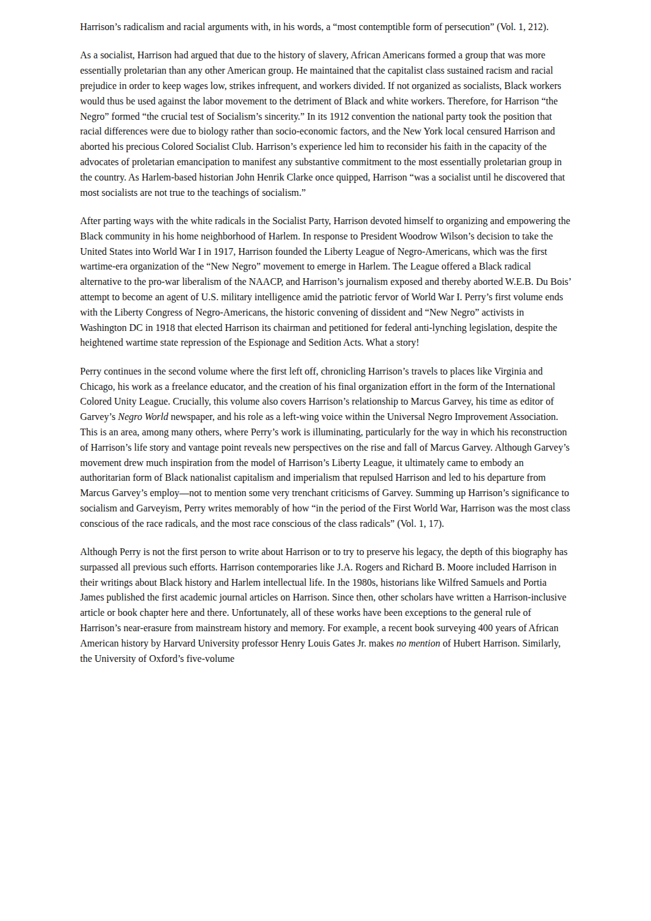Harrison’s radicalism and racial arguments with, in his words, a “most contemptible form of persecution” (Vol. 1, 212).
As a socialist, Harrison had argued that due to the history of slavery, African Americans formed a group that was more essentially proletarian than any other American group. He maintained that the capitalist class sustained racism and racial prejudice in order to keep wages low, strikes infrequent, and workers divided. If not organized as socialists, Black workers would thus be used against the labor movement to the detriment of Black and white workers. Therefore, for Harrison “the Negro” formed “the crucial test of Socialism’s sincerity.” In its 1912 convention the national party took the position that racial differences were due to biology rather than socio-economic factors, and the New York local censured Harrison and aborted his precious Colored Socialist Club. Harrison’s experience led him to reconsider his faith in the capacity of the advocates of proletarian emancipation to manifest any substantive commitment to the most essentially proletarian group in the country. As Harlem-based historian John Henrik Clarke once quipped, Harrison “was a socialist until he discovered that most socialists are not true to the teachings of socialism.”
After parting ways with the white radicals in the Socialist Party, Harrison devoted himself to organizing and empowering the Black community in his home neighborhood of Harlem. In response to President Woodrow Wilson’s decision to take the United States into World War I in 1917, Harrison founded the Liberty League of Negro-Americans, which was the first wartime-era organization of the “New Negro” movement to emerge in Harlem. The League offered a Black radical alternative to the pro-war liberalism of the NAACP, and Harrison’s journalism exposed and thereby aborted W.E.B. Du Bois’ attempt to become an agent of U.S. military intelligence amid the patriotic fervor of World War I. Perry’s first volume ends with the Liberty Congress of Negro-Americans, the historic convening of dissident and “New Negro” activists in Washington DC in 1918 that elected Harrison its chairman and petitioned for federal anti-lynching legislation, despite the heightened wartime state repression of the Espionage and Sedition Acts. What a story!
Perry continues in the second volume where the first left off, chronicling Harrison’s travels to places like Virginia and Chicago, his work as a freelance educator, and the creation of his final organization effort in the form of the International Colored Unity League. Crucially, this volume also covers Harrison’s relationship to Marcus Garvey, his time as editor of Garvey’s Negro World newspaper, and his role as a left-wing voice within the Universal Negro Improvement Association. This is an area, among many others, where Perry’s work is illuminating, particularly for the way in which his reconstruction of Harrison’s life story and vantage point reveals new perspectives on the rise and fall of Marcus Garvey. Although Garvey’s movement drew much inspiration from the model of Harrison’s Liberty League, it ultimately came to embody an authoritarian form of Black nationalist capitalism and imperialism that repulsed Harrison and led to his departure from Marcus Garvey’s employ—not to mention some very trenchant criticisms of Garvey. Summing up Harrison’s significance to socialism and Garveyism, Perry writes memorably of how “in the period of the First World War, Harrison was the most class conscious of the race radicals, and the most race conscious of the class radicals” (Vol. 1, 17).
Although Perry is not the first person to write about Harrison or to try to preserve his legacy, the depth of this biography has surpassed all previous such efforts. Harrison contemporaries like J.A. Rogers and Richard B. Moore included Harrison in their writings about Black history and Harlem intellectual life. In the 1980s, historians like Wilfred Samuels and Portia James published the first academic journal articles on Harrison. Since then, other scholars have written a Harrison-inclusive article or book chapter here and there. Unfortunately, all of these works have been exceptions to the general rule of Harrison’s near-erasure from mainstream history and memory. For example, a recent book surveying 400 years of African American history by Harvard University professor Henry Louis Gates Jr. makes no mention of Hubert Harrison. Similarly, the University of Oxford’s five-volume